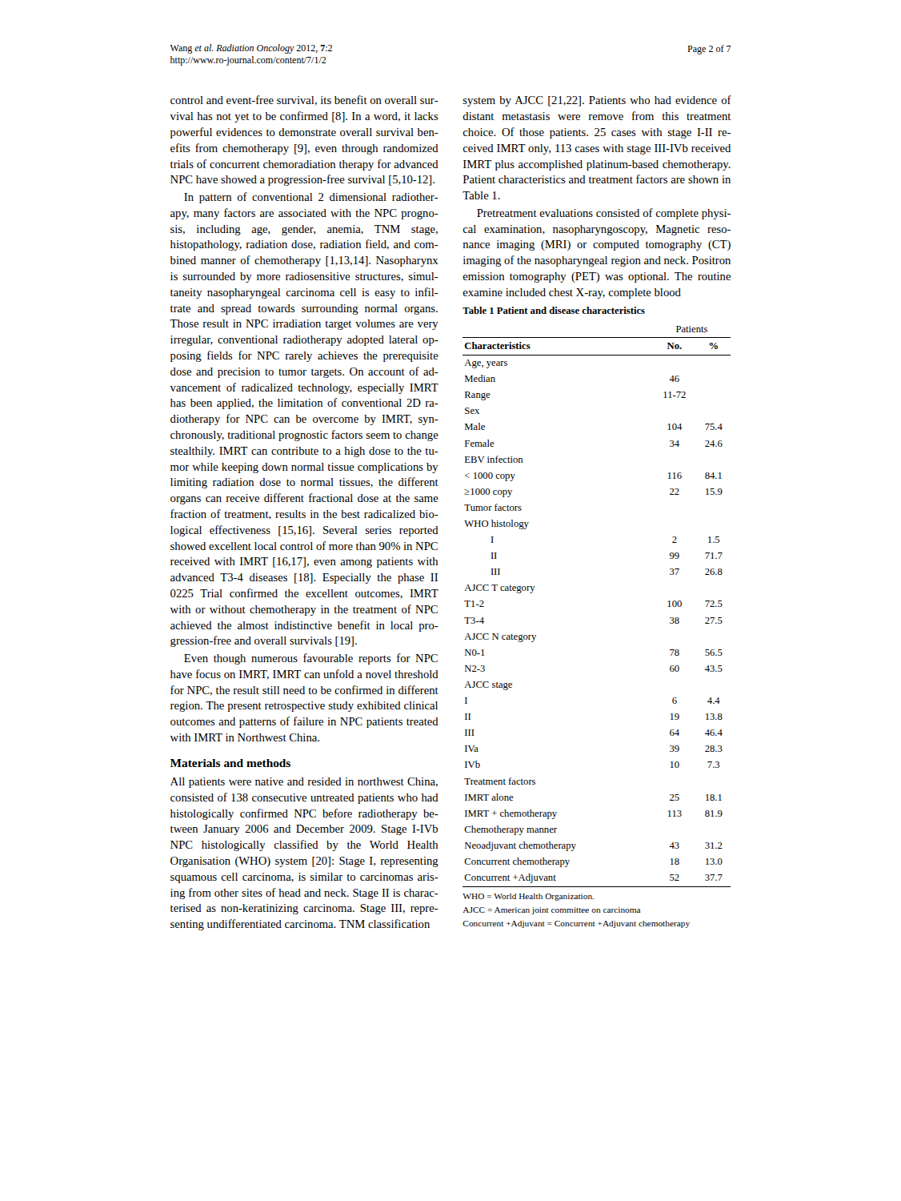Wang et al. Radiation Oncology 2012, 7:2
http://www.ro-journal.com/content/7/1/2
Page 2 of 7
control and event-free survival, its benefit on overall survival has not yet to be confirmed [8]. In a word, it lacks powerful evidences to demonstrate overall survival benefits from chemotherapy [9], even through randomized trials of concurrent chemoradiation therapy for advanced NPC have showed a progression-free survival [5,10-12].
In pattern of conventional 2 dimensional radiotherapy, many factors are associated with the NPC prognosis, including age, gender, anemia, TNM stage, histopathology, radiation dose, radiation field, and combined manner of chemotherapy [1,13,14]. Nasopharynx is surrounded by more radiosensitive structures, simultaneity nasopharyngeal carcinoma cell is easy to infiltrate and spread towards surrounding normal organs. Those result in NPC irradiation target volumes are very irregular, conventional radiotherapy adopted lateral opposing fields for NPC rarely achieves the prerequisite dose and precision to tumor targets. On account of advancement of radicalized technology, especially IMRT has been applied, the limitation of conventional 2D radiotherapy for NPC can be overcome by IMRT, synchronously, traditional prognostic factors seem to change stealthily. IMRT can contribute to a high dose to the tumor while keeping down normal tissue complications by limiting radiation dose to normal tissues, the different organs can receive different fractional dose at the same fraction of treatment, results in the best radicalized biological effectiveness [15,16]. Several series reported showed excellent local control of more than 90% in NPC received with IMRT [16,17], even among patients with advanced T3-4 diseases [18]. Especially the phase II 0225 Trial confirmed the excellent outcomes, IMRT with or without chemotherapy in the treatment of NPC achieved the almost indistinctive benefit in local progression-free and overall survivals [19].
Even though numerous favourable reports for NPC have focus on IMRT, IMRT can unfold a novel threshold for NPC, the result still need to be confirmed in different region. The present retrospective study exhibited clinical outcomes and patterns of failure in NPC patients treated with IMRT in Northwest China.
Materials and methods
All patients were native and resided in northwest China, consisted of 138 consecutive untreated patients who had histologically confirmed NPC before radiotherapy between January 2006 and December 2009. Stage I-IVb NPC histologically classified by the World Health Organisation (WHO) system [20]: Stage I, representing squamous cell carcinoma, is similar to carcinomas arising from other sites of head and neck. Stage II is characterised as non-keratinizing carcinoma. Stage III, representing undifferentiated carcinoma. TNM classification
system by AJCC [21,22]. Patients who had evidence of distant metastasis were remove from this treatment choice. Of those patients. 25 cases with stage I-II received IMRT only, 113 cases with stage III-IVb received IMRT plus accomplished platinum-based chemotherapy. Patient characteristics and treatment factors are shown in Table 1.
Pretreatment evaluations consisted of complete physical examination, nasopharyngoscopy, Magnetic resonance imaging (MRI) or computed tomography (CT) imaging of the nasopharyngeal region and neck. Positron emission tomography (PET) was optional. The routine examine included chest X-ray, complete blood
Table 1 Patient and disease characteristics
| | Patients |
| --- | --- |
| Characteristics | No. | % |
| Age, years | | |
| Median | 46 | |
| Range | 11-72 | |
| Sex | | |
| Male | 104 | 75.4 |
| Female | 34 | 24.6 |
| EBV infection | | |
| < 1000 copy | 116 | 84.1 |
| ≥1000 copy | 22 | 15.9 |
| Tumor factors | | |
| WHO histology | | |
| I | 2 | 1.5 |
| II | 99 | 71.7 |
| III | 37 | 26.8 |
| AJCC T category | | |
| T1-2 | 100 | 72.5 |
| T3-4 | 38 | 27.5 |
| AJCC N category | | |
| N0-1 | 78 | 56.5 |
| N2-3 | 60 | 43.5 |
| AJCC stage | | |
| I | 6 | 4.4 |
| II | 19 | 13.8 |
| III | 64 | 46.4 |
| IVa | 39 | 28.3 |
| IVb | 10 | 7.3 |
| Treatment factors | | |
| IMRT alone | 25 | 18.1 |
| IMRT + chemotherapy | 113 | 81.9 |
| Chemotherapy manner | | |
| Neoadjuvant chemotherapy | 43 | 31.2 |
| Concurrent chemotherapy | 18 | 13.0 |
| Concurrent +Adjuvant | 52 | 37.7 |
WHO = World Health Organization.
AJCC = American joint committee on carcinoma
Concurrent +Adjuvant = Concurrent +Adjuvant chemotherapy